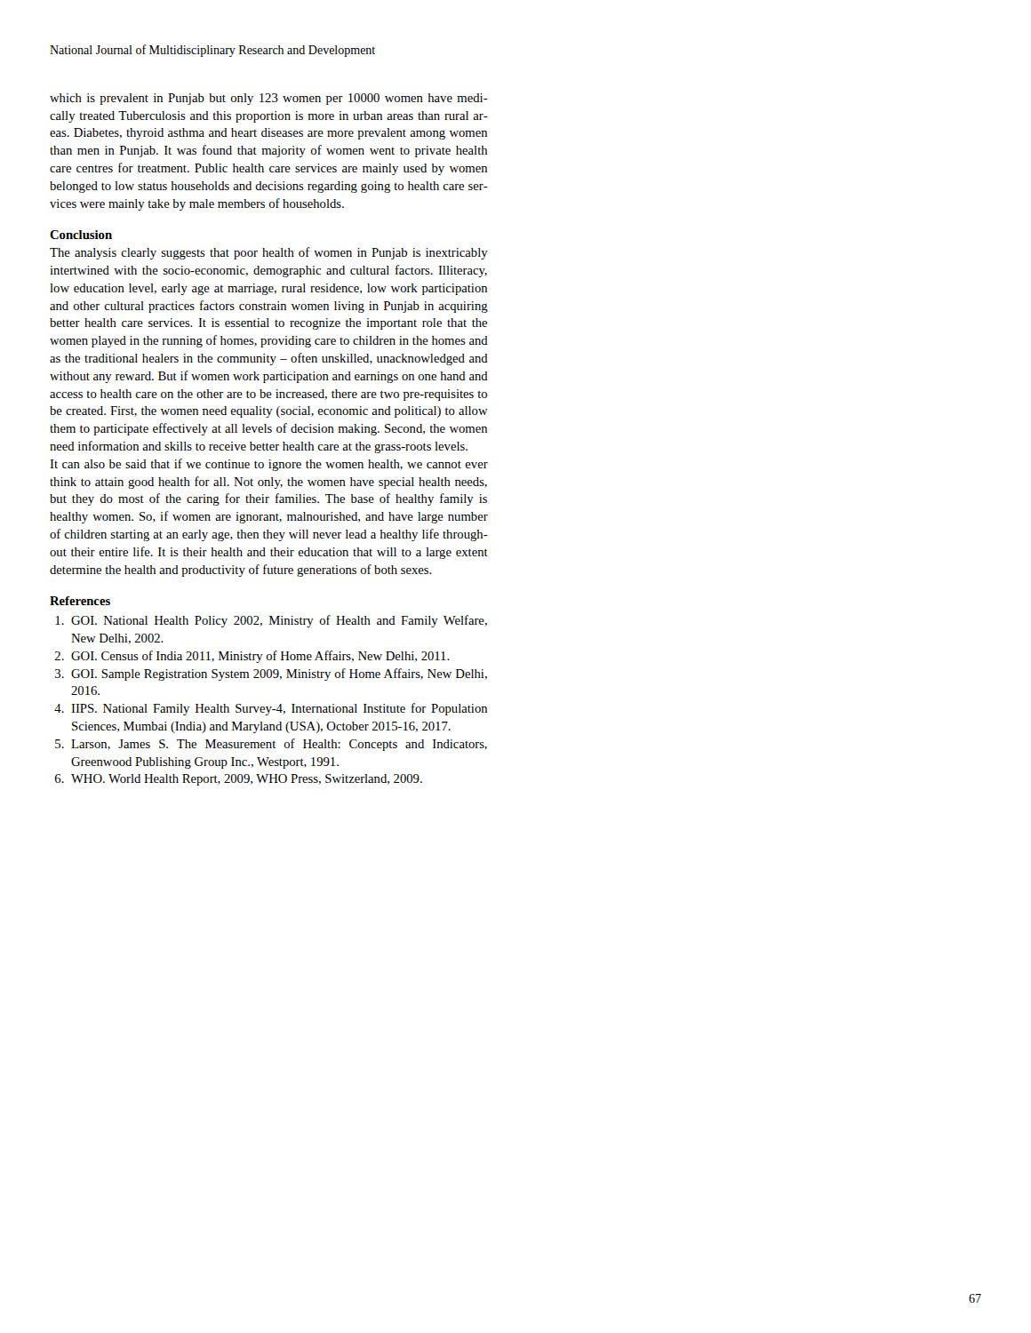National Journal of Multidisciplinary Research and Development
which is prevalent in Punjab but only 123 women per 10000 women have medically treated Tuberculosis and this proportion is more in urban areas than rural areas. Diabetes, thyroid asthma and heart diseases are more prevalent among women than men in Punjab. It was found that majority of women went to private health care centres for treatment. Public health care services are mainly used by women belonged to low status households and decisions regarding going to health care services were mainly take by male members of households.
Conclusion
The analysis clearly suggests that poor health of women in Punjab is inextricably intertwined with the socio-economic, demographic and cultural factors. Illiteracy, low education level, early age at marriage, rural residence, low work participation and other cultural practices factors constrain women living in Punjab in acquiring better health care services. It is essential to recognize the important role that the women played in the running of homes, providing care to children in the homes and as the traditional healers in the community – often unskilled, unacknowledged and without any reward. But if women work participation and earnings on one hand and access to health care on the other are to be increased, there are two pre-requisites to be created. First, the women need equality (social, economic and political) to allow them to participate effectively at all levels of decision making. Second, the women need information and skills to receive better health care at the grass-roots levels.
It can also be said that if we continue to ignore the women health, we cannot ever think to attain good health for all. Not only, the women have special health needs, but they do most of the caring for their families. The base of healthy family is healthy women. So, if women are ignorant, malnourished, and have large number of children starting at an early age, then they will never lead a healthy life throughout their entire life. It is their health and their education that will to a large extent determine the health and productivity of future generations of both sexes.
References
GOI. National Health Policy 2002, Ministry of Health and Family Welfare, New Delhi, 2002.
GOI. Census of India 2011, Ministry of Home Affairs, New Delhi, 2011.
GOI. Sample Registration System 2009, Ministry of Home Affairs, New Delhi, 2016.
IIPS. National Family Health Survey-4, International Institute for Population Sciences, Mumbai (India) and Maryland (USA), October 2015-16, 2017.
Larson, James S. The Measurement of Health: Concepts and Indicators, Greenwood Publishing Group Inc., Westport, 1991.
WHO. World Health Report, 2009, WHO Press, Switzerland, 2009.
67